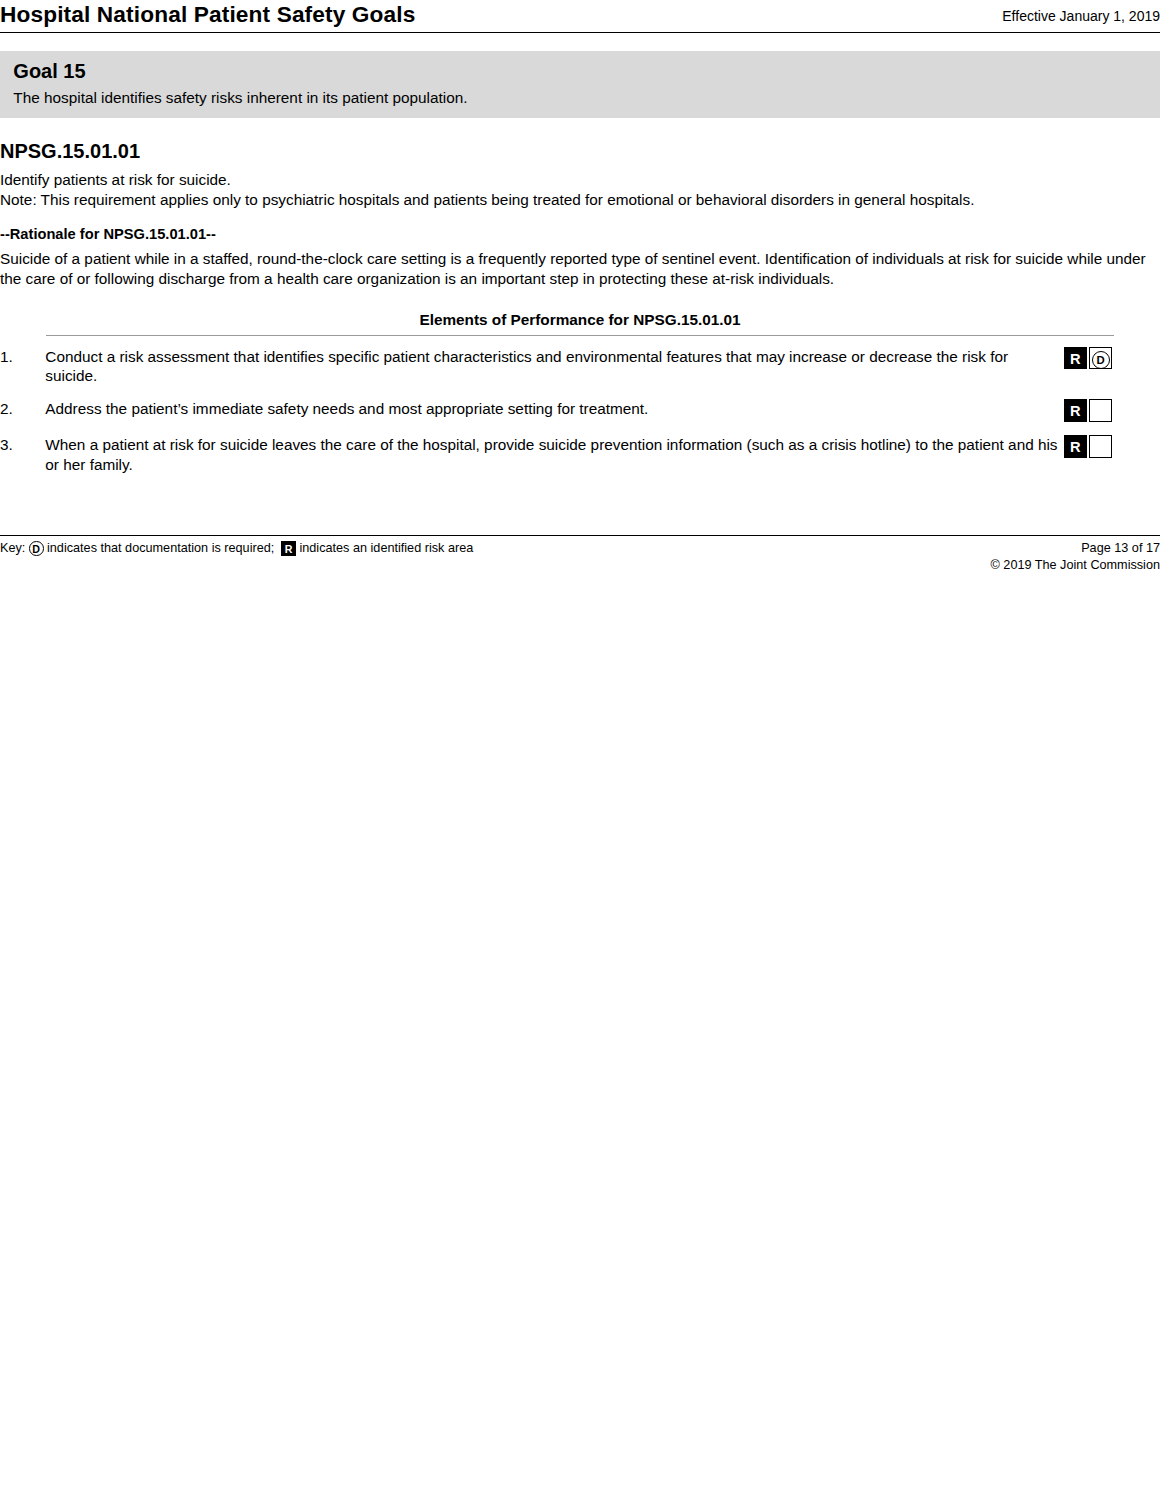Hospital National Patient Safety Goals
Effective January 1, 2019
Goal 15
The hospital identifies safety risks inherent in its patient population.
NPSG.15.01.01
Identify patients at risk for suicide.
Note: This requirement applies only to psychiatric hospitals and patients being treated for emotional or behavioral disorders in general hospitals.
--Rationale for NPSG.15.01.01--
Suicide of a patient while in a staffed, round-the-clock care setting is a frequently reported type of sentinel event. Identification of individuals at risk for suicide while under the care of or following discharge from a health care organization is an important step in protecting these at-risk individuals.
Elements of Performance for NPSG.15.01.01
| 1. | Conduct a risk assessment that identifies specific patient characteristics and environmental features that may increase or decrease the risk for suicide. | R D |
| 2. | Address the patient’s immediate safety needs and most appropriate setting for treatment. | R |
| 3. | When a patient at risk for suicide leaves the care of the hospital, provide suicide prevention information (such as a crisis hotline) to the patient and his or her family. | R |
Key: D indicates that documentation is required; R indicates an identified risk area
Page 13 of 17
© 2019 The Joint Commission